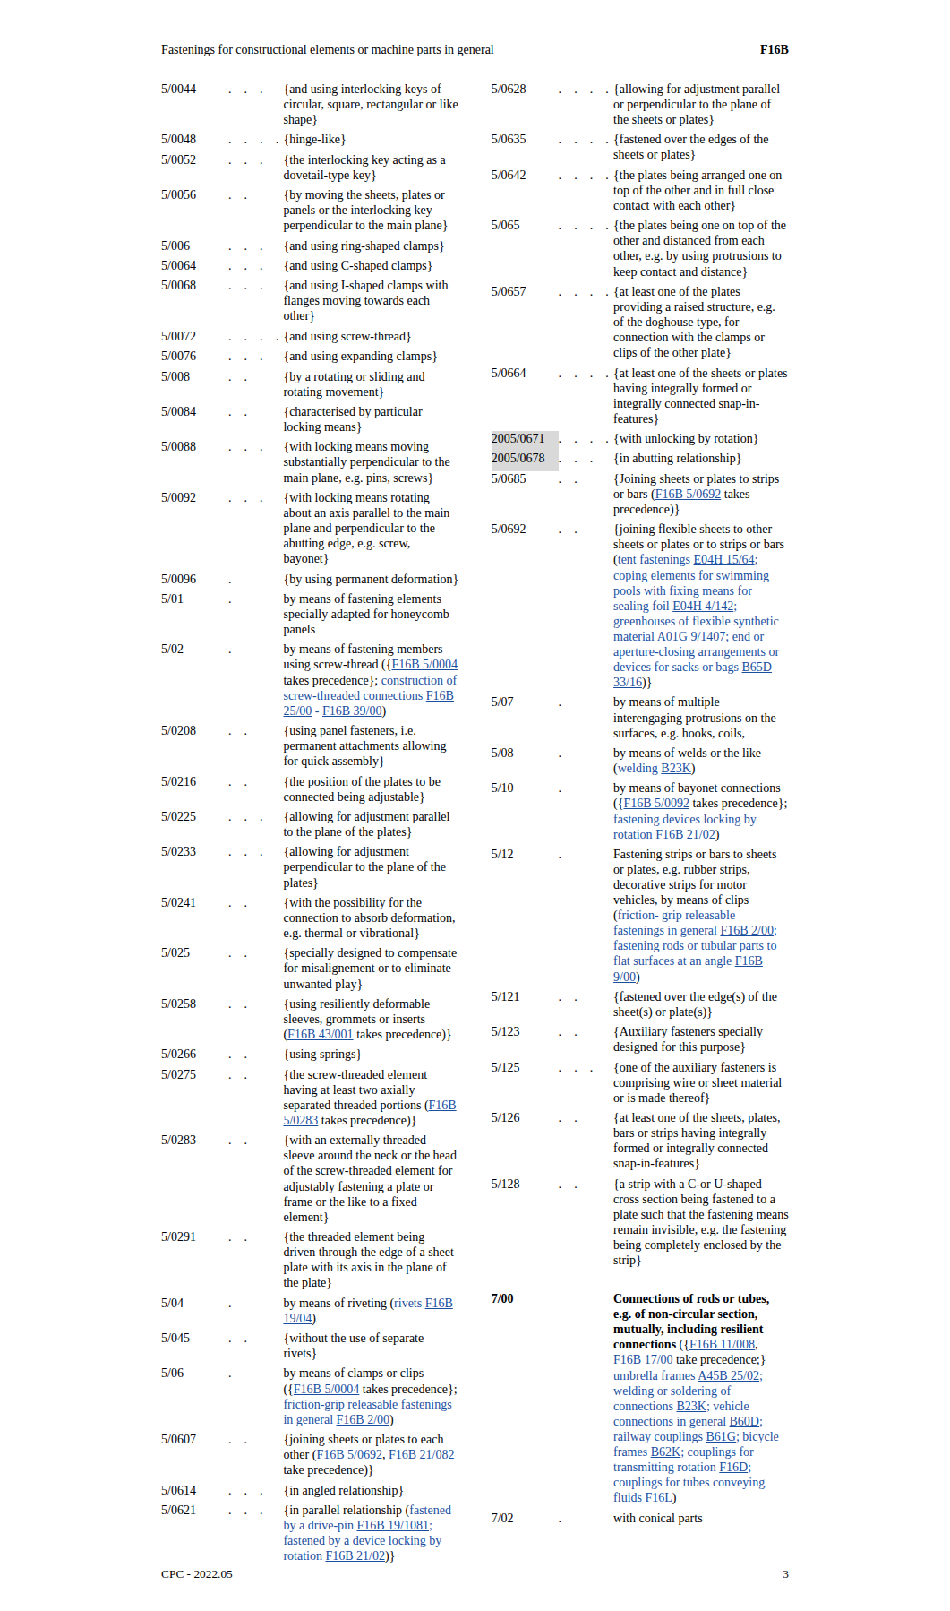Fastenings for constructional elements or machine parts in general
F16B
| 5/0044 | . . . | {and using interlocking keys of circular, square, rectangular or like shape} |
| 5/0048 | . . . . | {hinge-like} |
| 5/0052 | . . . | {the interlocking key acting as a dovetail-type key} |
| 5/0056 | . . | {by moving the sheets, plates or panels or the interlocking key perpendicular to the main plane} |
| 5/006 | . . . | {and using ring-shaped clamps} |
| 5/0064 | . . . | {and using C-shaped clamps} |
| 5/0068 | . . . | {and using I-shaped clamps with flanges moving towards each other} |
| 5/0072 | . . . . | {and using screw-thread} |
| 5/0076 | . . . | {and using expanding clamps} |
| 5/008 | . . | {by a rotating or sliding and rotating movement} |
| 5/0084 | . . | {characterised by particular locking means} |
| 5/0088 | . . . | {with locking means moving substantially perpendicular to the main plane, e.g. pins, screws} |
| 5/0092 | . . . | {with locking means rotating about an axis parallel to the main plane and perpendicular to the abutting edge, e.g. screw, bayonet} |
| 5/0096 | . | {by using permanent deformation} |
| 5/01 | . | by means of fastening elements specially adapted for honeycomb panels |
| 5/02 | . | by means of fastening members using screw-thread ({ F16B 5/0004 takes precedence}; construction of screw-threaded connections F16B 25/00 - F16B 39/00 ) |
| 5/0208 | . . | {using panel fasteners, i.e. permanent attachments allowing for quick assembly} |
| 5/0216 | . . | {the position of the plates to be connected being adjustable} |
| 5/0225 | . . . | {allowing for adjustment parallel to the plane of the plates} |
| 5/0233 | . . . | {allowing for adjustment perpendicular to the plane of the plates} |
| 5/0241 | . . | {with the possibility for the connection to absorb deformation, e.g. thermal or vibrational} |
| 5/025 | . . | {specially designed to compensate for misalignement or to eliminate unwanted play} |
| 5/0258 | . . | {using resiliently deformable sleeves, grommets or inserts ( F16B 43/001 takes precedence)} |
| 5/0266 | . . | {using springs} |
| 5/0275 | . . | {the screw-threaded element having at least two axially separated threaded portions ( F16B 5/0283 takes precedence)} |
| 5/0283 | . . | {with an externally threaded sleeve around the neck or the head of the screw-threaded element for adjustably fastening a plate or frame or the like to a fixed element} |
| 5/0291 | . . | {the threaded element being driven through the edge of a sheet plate with its axis in the plane of the plate} |
| 5/04 | . | by means of riveting ( rivets F16B 19/04 ) |
| 5/045 | . . | {without the use of separate rivets} |
| 5/06 | . | by means of clamps or clips ({ F16B 5/0004 takes precedence}; friction-grip releasable fastenings in general F16B 2/00 ) |
| 5/0607 | . . | {joining sheets or plates to each other ( F16B 5/0692 , F16B 21/082 take precedence)} |
| 5/0614 | . . . | {in angled relationship} |
| 5/0621 | . . . | {in parallel relationship ( fastened by a drive-pin F16B 19/1081 ; fastened by a device locking by rotation F16B 21/02 )} |
| 5/0628 | . . . . | {allowing for adjustment parallel or perpendicular to the plane of the sheets or plates} |
| 5/0635 | . . . . | {fastened over the edges of the sheets or plates} |
| 5/0642 | . . . . | {the plates being arranged one on top of the other and in full close contact with each other} |
| 5/065 | . . . . | {the plates being one on top of the other and distanced from each other, e.g. by using protrusions to keep contact and distance} |
| 5/0657 | . . . . | {at least one of the plates providing a raised structure, e.g. of the doghouse type, for connection with the clamps or clips of the other plate} |
| 5/0664 | . . . . | {at least one of the sheets or plates having integrally formed or integrally connected snap-in-features} |
| 2005/0671 | . . . . | {with unlocking by rotation} |
| 2005/0678 | . . . | {in abutting relationship} |
| 5/0685 | . . | {Joining sheets or plates to strips or bars ( F16B 5/0692 takes precedence)} |
| 5/0692 | . . | {joining flexible sheets to other sheets or plates or to strips or bars ( tent fastenings E04H 15/64 ; coping elements for swimming pools with fixing means for sealing foil E04H 4/142 ; greenhouses of flexible synthetic material A01G 9/1407 ; end or aperture-closing arrangements or devices for sacks or bags B65D 33/16 )} |
| 5/07 | . | by means of multiple interengaging protrusions on the surfaces, e.g. hooks, coils, |
| 5/08 | . | by means of welds or the like ( welding B23K ) |
| 5/10 | . | by means of bayonet connections ({ F16B 5/0092 takes precedence}; fastening devices locking by rotation F16B 21/02 ) |
| 5/12 | . | Fastening strips or bars to sheets or plates, e.g. rubber strips, decorative strips for motor vehicles, by means of clips ( friction- grip releasable fastenings in general F16B 2/00 ; fastening rods or tubular parts to flat surfaces at an angle F16B 9/00 ) |
| 5/121 | . . | {fastened over the edge(s) of the sheet(s) or plate(s)} |
| 5/123 | . . | {Auxiliary fasteners specially designed for this purpose} |
| 5/125 | . . . | {one of the auxiliary fasteners is comprising wire or sheet material or is made thereof} |
| 5/126 | . . | {at least one of the sheets, plates, bars or strips having integrally formed or integrally connected snap-in-features} |
| 5/128 | . . | {a strip with a C-or U-shaped cross section being fastened to a plate such that the fastening means remain invisible, e.g. the fastening being completely enclosed by the strip} |
| 7/00 | | Connections of rods or tubes, e.g. of non-circular section, mutually, including resilient connections ({ F16B 11/008 , F16B 17/00 take precedence;} umbrella frames A45B 25/02 ; welding or soldering of connections B23K ; vehicle connections in general B60D ; railway couplings B61G ; bicycle frames B62K ; couplings for transmitting rotation F16D ; couplings for tubes conveying fluids F16L ) |
| 7/02 | . | with conical parts |
CPC - 2022.05
3